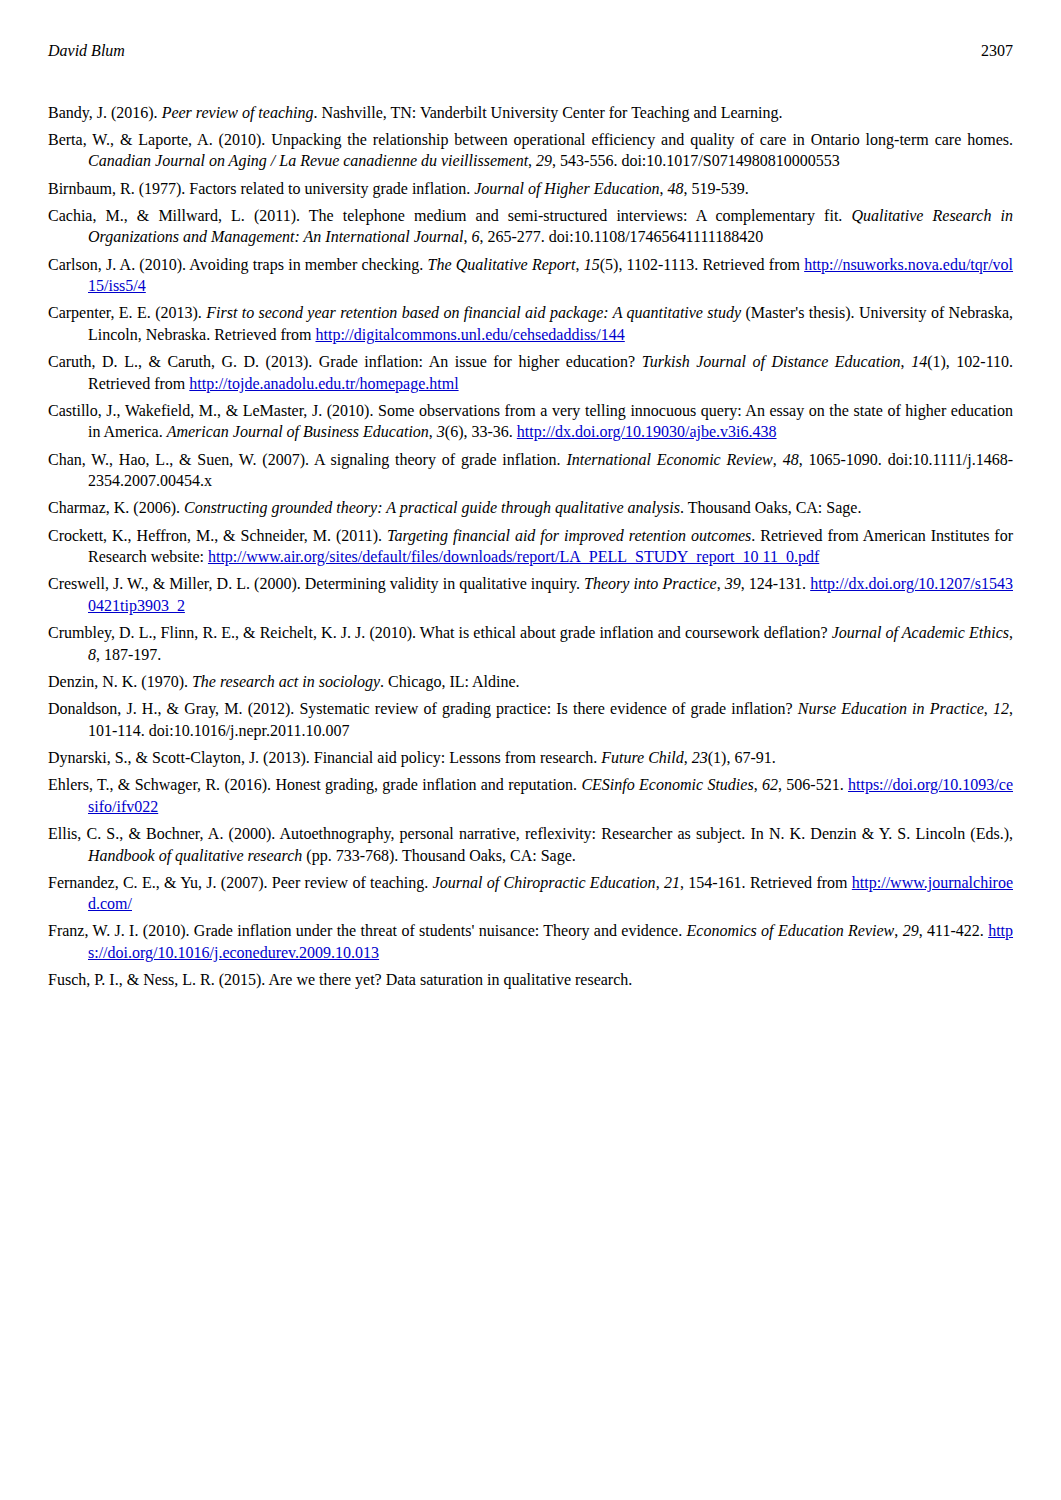David Blum 2307
Bandy, J. (2016). Peer review of teaching. Nashville, TN: Vanderbilt University Center for Teaching and Learning.
Berta, W., & Laporte, A. (2010). Unpacking the relationship between operational efficiency and quality of care in Ontario long-term care homes. Canadian Journal on Aging / La Revue canadienne du vieillissement, 29, 543-556. doi:10.1017/S0714980810000553
Birnbaum, R. (1977). Factors related to university grade inflation. Journal of Higher Education, 48, 519-539.
Cachia, M., & Millward, L. (2011). The telephone medium and semi-structured interviews: A complementary fit. Qualitative Research in Organizations and Management: An International Journal, 6, 265-277. doi:10.1108/17465641111188420
Carlson, J. A. (2010). Avoiding traps in member checking. The Qualitative Report, 15(5), 1102-1113. Retrieved from http://nsuworks.nova.edu/tqr/vol15/iss5/4
Carpenter, E. E. (2013). First to second year retention based on financial aid package: A quantitative study (Master's thesis). University of Nebraska, Lincoln, Nebraska. Retrieved from http://digitalcommons.unl.edu/cehsedaddiss/144
Caruth, D. L., & Caruth, G. D. (2013). Grade inflation: An issue for higher education? Turkish Journal of Distance Education, 14(1), 102-110. Retrieved from http://tojde.anadolu.edu.tr/homepage.html
Castillo, J., Wakefield, M., & LeMaster, J. (2010). Some observations from a very telling innocuous query: An essay on the state of higher education in America. American Journal of Business Education, 3(6), 33-36. http://dx.doi.org/10.19030/ajbe.v3i6.438
Chan, W., Hao, L., & Suen, W. (2007). A signaling theory of grade inflation. International Economic Review, 48, 1065-1090. doi:10.1111/j.1468-2354.2007.00454.x
Charmaz, K. (2006). Constructing grounded theory: A practical guide through qualitative analysis. Thousand Oaks, CA: Sage.
Crockett, K., Heffron, M., & Schneider, M. (2011). Targeting financial aid for improved retention outcomes. Retrieved from American Institutes for Research website: http://www.air.org/sites/default/files/downloads/report/LA_PELL_STUDY_report_10 11_0.pdf
Creswell, J. W., & Miller, D. L. (2000). Determining validity in qualitative inquiry. Theory into Practice, 39, 124-131. http://dx.doi.org/10.1207/s15430421tip3903_2
Crumbley, D. L., Flinn, R. E., & Reichelt, K. J. J. (2010). What is ethical about grade inflation and coursework deflation? Journal of Academic Ethics, 8, 187-197.
Denzin, N. K. (1970). The research act in sociology. Chicago, IL: Aldine.
Donaldson, J. H., & Gray, M. (2012). Systematic review of grading practice: Is there evidence of grade inflation? Nurse Education in Practice, 12, 101-114. doi:10.1016/j.nepr.2011.10.007
Dynarski, S., & Scott-Clayton, J. (2013). Financial aid policy: Lessons from research. Future Child, 23(1), 67-91.
Ehlers, T., & Schwager, R. (2016). Honest grading, grade inflation and reputation. CESinfo Economic Studies, 62, 506-521. https://doi.org/10.1093/cesifo/ifv022
Ellis, C. S., & Bochner, A. (2000). Autoethnography, personal narrative, reflexivity: Researcher as subject. In N. K. Denzin & Y. S. Lincoln (Eds.), Handbook of qualitative research (pp. 733-768). Thousand Oaks, CA: Sage.
Fernandez, C. E., & Yu, J. (2007). Peer review of teaching. Journal of Chiropractic Education, 21, 154-161. Retrieved from http://www.journalchiroed.com/
Franz, W. J. I. (2010). Grade inflation under the threat of students' nuisance: Theory and evidence. Economics of Education Review, 29, 411-422. https://doi.org/10.1016/j.econedurev.2009.10.013
Fusch, P. I., & Ness, L. R. (2015). Are we there yet? Data saturation in qualitative research.